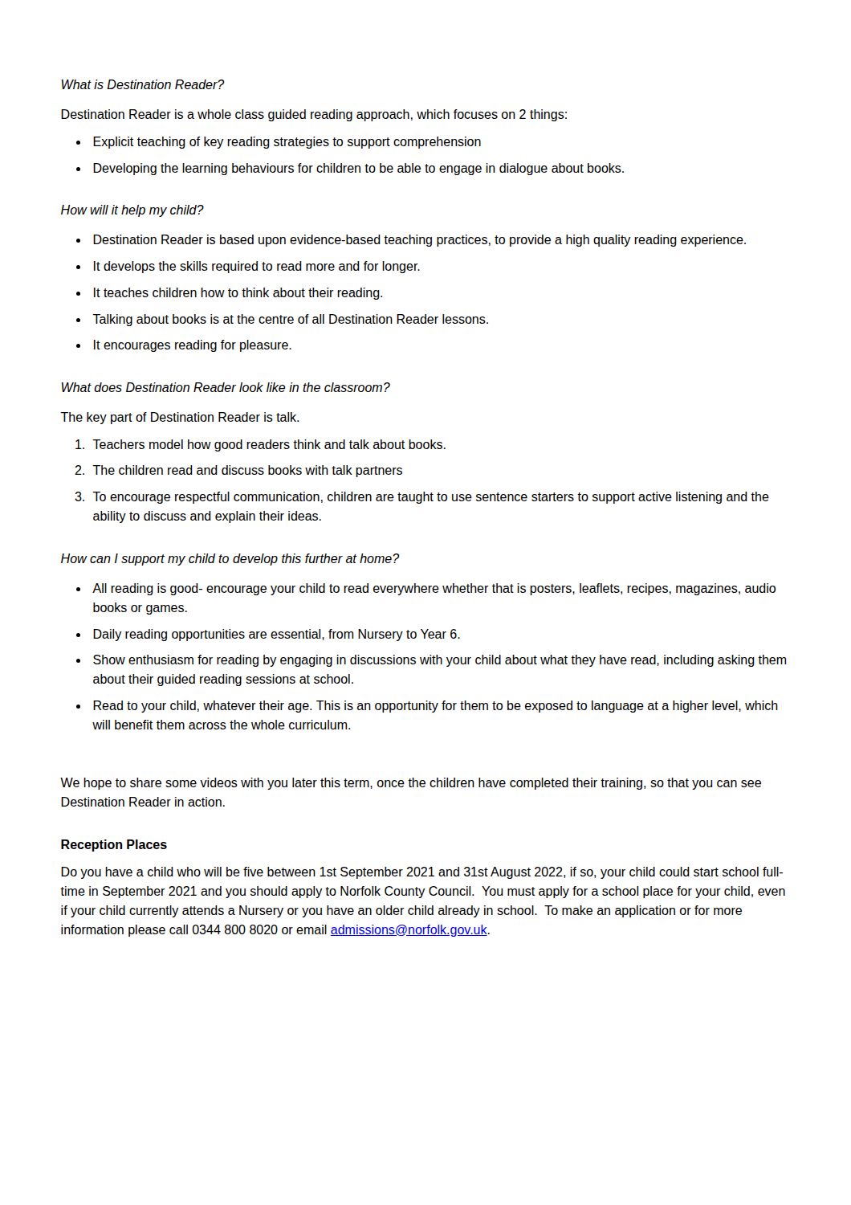What is Destination Reader?
Destination Reader is a whole class guided reading approach, which focuses on 2 things:
Explicit teaching of key reading strategies to support comprehension
Developing the learning behaviours for children to be able to engage in dialogue about books.
How will it help my child?
Destination Reader is based upon evidence-based teaching practices, to provide a high quality reading experience.
It develops the skills required to read more and for longer.
It teaches children how to think about their reading.
Talking about books is at the centre of all Destination Reader lessons.
It encourages reading for pleasure.
What does Destination Reader look like in the classroom?
The key part of Destination Reader is talk.
Teachers model how good readers think and talk about books.
The children read and discuss books with talk partners
To encourage respectful communication, children are taught to use sentence starters to support active listening and the ability to discuss and explain their ideas.
How can I support my child to develop this further at home?
All reading is good- encourage your child to read everywhere whether that is posters, leaflets, recipes, magazines, audio books or games.
Daily reading opportunities are essential, from Nursery to Year 6.
Show enthusiasm for reading by engaging in discussions with your child about what they have read, including asking them about their guided reading sessions at school.
Read to your child, whatever their age. This is an opportunity for them to be exposed to language at a higher level, which will benefit them across the whole curriculum.
We hope to share some videos with you later this term, once the children have completed their training, so that you can see Destination Reader in action.
Reception Places
Do you have a child who will be five between 1st September 2021 and 31st August 2022, if so, your child could start school full-time in September 2021 and you should apply to Norfolk County Council. You must apply for a school place for your child, even if your child currently attends a Nursery or you have an older child already in school. To make an application or for more information please call 0344 800 8020 or email admissions@norfolk.gov.uk.